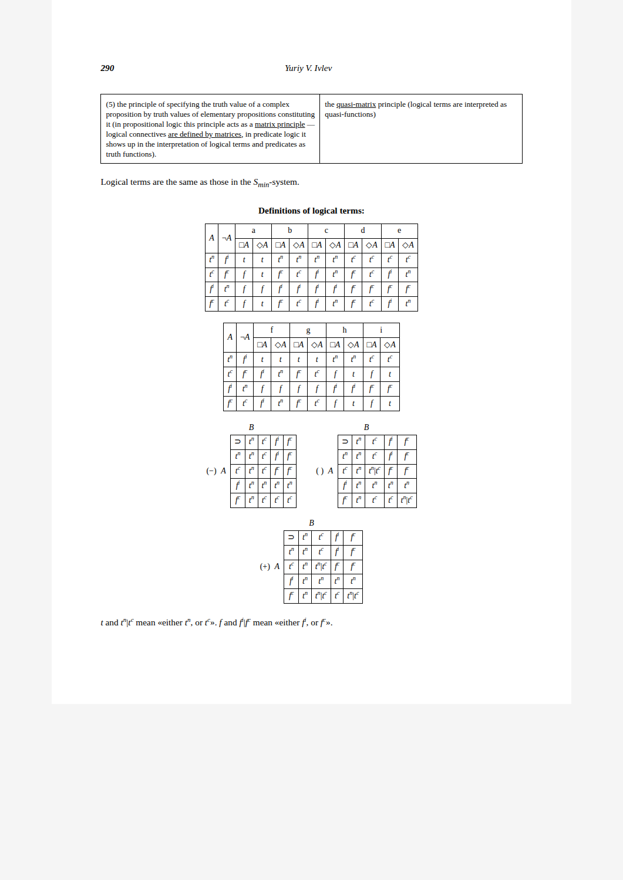290 Yuriy V. Ivlev
| (5) the principle of specifying the truth value of a complex proposition by truth values of elementary propositions constituting it (in propositional logic this principle acts as a matrix principle — logical connectives are defined by matrices , in predicate logic it shows up in the interpretation of logical terms and predicates as truth functions). | the quasi-matrix principle (logical terms are interpreted as quasi-functions) |
Logical terms are the same as those in the Smin-system.
Definitions of logical terms:
| A | ¬ A | a | b | c | d | e |
| □ A | ◇ A | □ A | ◇ A | □ A | ◇ A | □ A | ◇ A | □ A | ◇ A |
| t n | f i | t | t | t n | t n | t n | t n | t c | t c | t c | t c |
| t c | f c | f | t | f c | t c | f i | t n | f c | t c | f i | t n |
| f i | t n | f | f | f i | f i | f i | f i | f c | f c | f c | f c |
| f c | t c | f | t | f c | t c | f i | t n | f c | t c | f i | t n |
| A | ¬ A | f | g | h | i |
| □ A | ◇ A | □ A | ◇ A | □ A | ◇ A | □ A | ◇ A |
| t n | f i | t | t | t | t | t n | t n | t c | t c |
| t c | f c | f i | t n | f c | t c | f | t | f | t |
| f i | t n | f | f | f | f | f i | f i | f c | f c |
| f c | t c | f i | t n | f c | t c | f | t | f | t |
B
(−) A
| ⊃ | t n | t c | f i | f c |
| t n | t n | t c | f i | f c |
| t c | t n | t c | f c | f c |
| f i | t n | t n | t n | t n |
| f c | t n | t c | t c | t c |
B
( ) A
| ⊃ | t n | t c | f i | f c |
| t n | t n | t c | f i | f c |
| t c | t n | t n / t c | f c | f c |
| f i | t n | t n | t n | t n |
| f c | t n | t c | t c | t n / t c |
B
(+) A
| ⊃ | t n | t c | f i | f c |
| t n | t n | t c | f i | f c |
| t c | t n | t n / t c | f c | f c |
| f i | t n | t n | t n | t n |
| f c | t n | t n / t c | t c | t n / t c |
t and tn|tc mean «either tn, or tc». f and fi|fc mean «either fi, or fc».